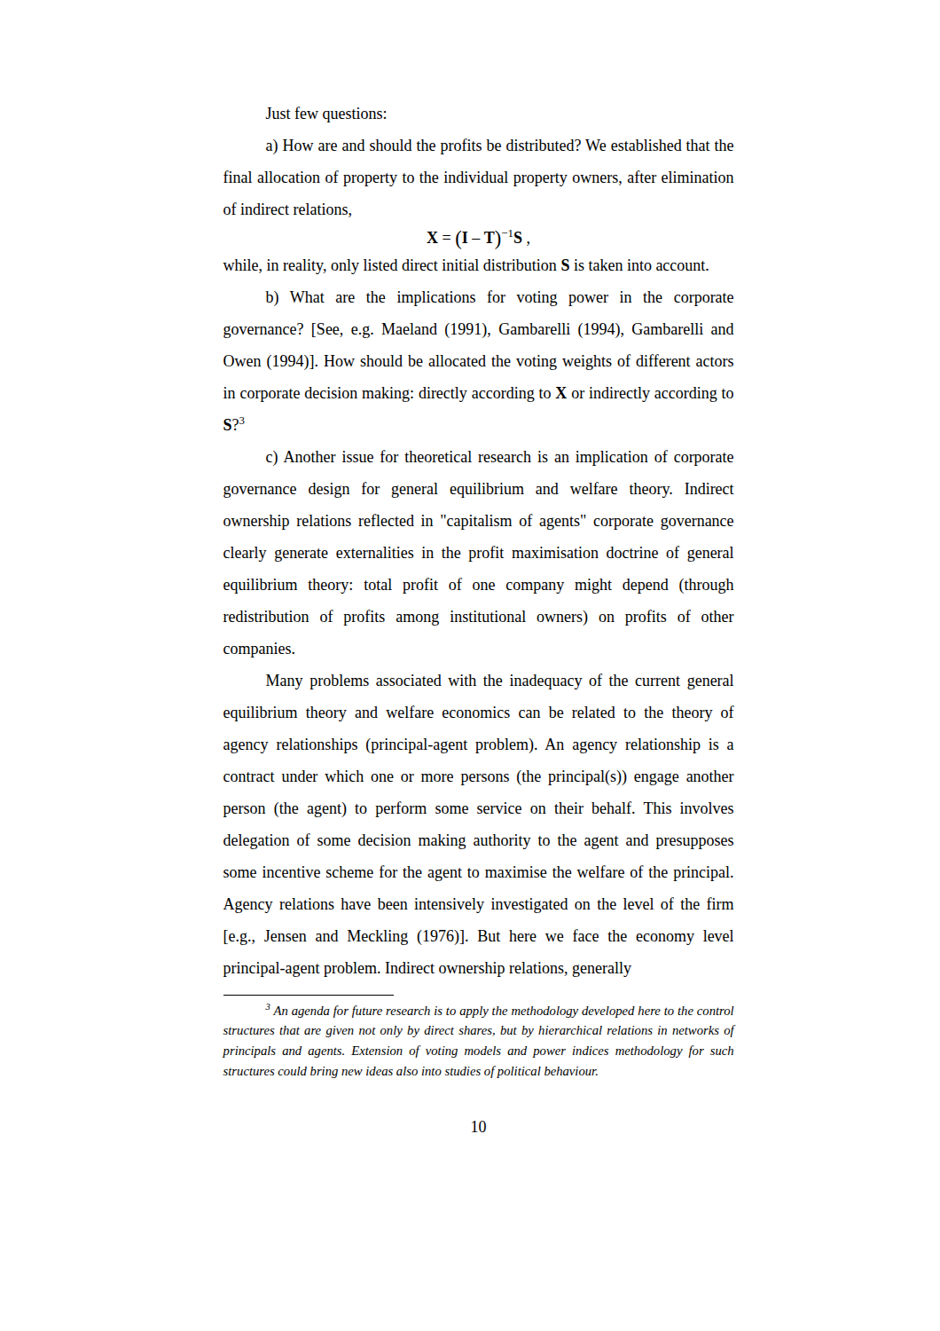Just few questions:
a) How are and should the profits be distributed? We established that the final allocation of property to the individual property owners, after elimination of indirect relations,
X = (I – T)−1S ,
while, in reality, only listed direct initial distribution S is taken into account.
b) What are the implications for voting power in the corporate governance? [See, e.g. Maeland (1991), Gambarelli (1994), Gambarelli and Owen (1994)]. How should be allocated the voting weights of different actors in corporate decision making: directly according to X or indirectly according to S?3
c) Another issue for theoretical research is an implication of corporate governance design for general equilibrium and welfare theory. Indirect ownership relations reflected in "capitalism of agents" corporate governance clearly generate externalities in the profit maximisation doctrine of general equilibrium theory: total profit of one company might depend (through redistribution of profits among institutional owners) on profits of other companies.
Many problems associated with the inadequacy of the current general equilibrium theory and welfare economics can be related to the theory of agency relationships (principal-agent problem). An agency relationship is a contract under which one or more persons (the principal(s)) engage another person (the agent) to perform some service on their behalf. This involves delegation of some decision making authority to the agent and presupposes some incentive scheme for the agent to maximise the welfare of the principal. Agency relations have been intensively investigated on the level of the firm [e.g., Jensen and Meckling (1976)]. But here we face the economy level principal-agent problem. Indirect ownership relations, generally
3 An agenda for future research is to apply the methodology developed here to the control structures that are given not only by direct shares, but by hierarchical relations in networks of principals and agents. Extension of voting models and power indices methodology for such structures could bring new ideas also into studies of political behaviour.
10